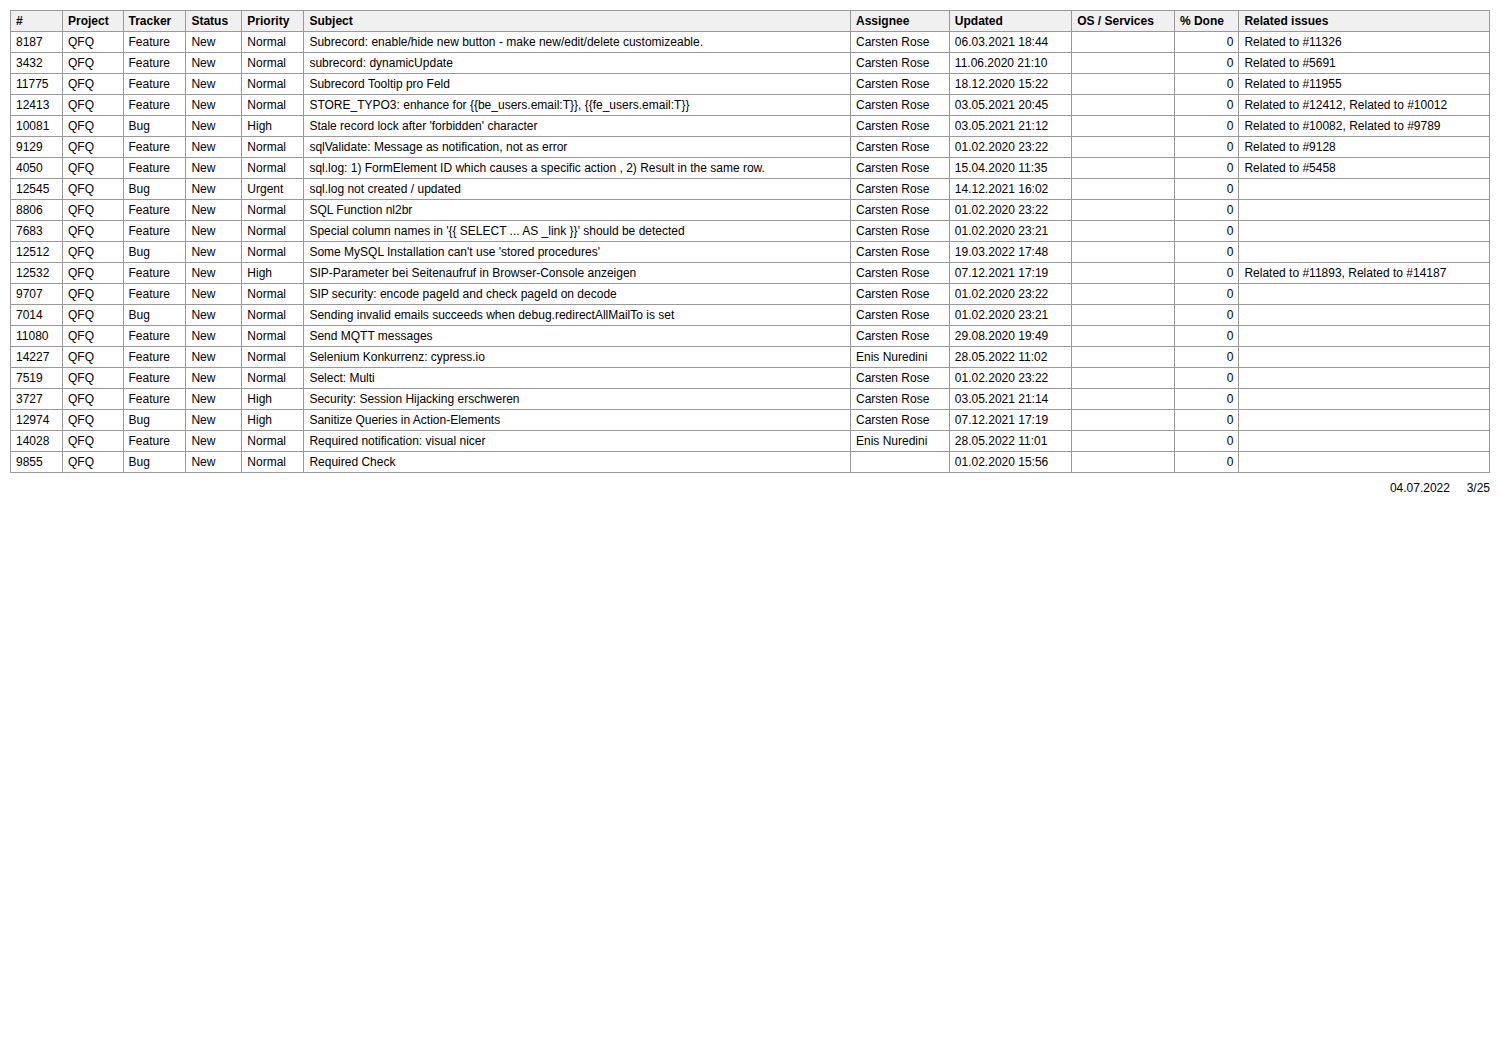| # | Project | Tracker | Status | Priority | Subject | Assignee | Updated | OS / Services | % Done | Related issues |
| --- | --- | --- | --- | --- | --- | --- | --- | --- | --- | --- |
| 8187 | QFQ | Feature | New | Normal | Subrecord: enable/hide new button - make new/edit/delete customizeable. | Carsten Rose | 06.03.2021 18:44 | | 0 | Related to #11326 |
| 3432 | QFQ | Feature | New | Normal | subrecord: dynamicUpdate | Carsten Rose | 11.06.2020 21:10 | | 0 | Related to #5691 |
| 11775 | QFQ | Feature | New | Normal | Subrecord Tooltip pro Feld | Carsten Rose | 18.12.2020 15:22 | | 0 | Related to #11955 |
| 12413 | QFQ | Feature | New | Normal | STORE_TYPO3: enhance for {{be_users.email:T}}, {{fe_users.email:T}} | Carsten Rose | 03.05.2021 20:45 | | 0 | Related to #12412, Related to #10012 |
| 10081 | QFQ | Bug | New | High | Stale record lock after 'forbidden' character | Carsten Rose | 03.05.2021 21:12 | | 0 | Related to #10082, Related to #9789 |
| 9129 | QFQ | Feature | New | Normal | sqlValidate: Message as notification, not as error | Carsten Rose | 01.02.2020 23:22 | | 0 | Related to #9128 |
| 4050 | QFQ | Feature | New | Normal | sql.log: 1) FormElement ID which causes a specific action , 2) Result in the same row. | Carsten Rose | 15.04.2020 11:35 | | 0 | Related to #5458 |
| 12545 | QFQ | Bug | New | Urgent | sql.log not created / updated | Carsten Rose | 14.12.2021 16:02 | | 0 | |
| 8806 | QFQ | Feature | New | Normal | SQL Function nl2br | Carsten Rose | 01.02.2020 23:22 | | 0 | |
| 7683 | QFQ | Feature | New | Normal | Special column names in '{{ SELECT ... AS _link }}' should be detected | Carsten Rose | 01.02.2020 23:21 | | 0 | |
| 12512 | QFQ | Bug | New | Normal | Some MySQL Installation can't use 'stored procedures' | Carsten Rose | 19.03.2022 17:48 | | 0 | |
| 12532 | QFQ | Feature | New | High | SIP-Parameter bei Seitenaufruf in Browser-Console anzeigen | Carsten Rose | 07.12.2021 17:19 | | 0 | Related to #11893, Related to #14187 |
| 9707 | QFQ | Feature | New | Normal | SIP security: encode pageId and check pageId on decode | Carsten Rose | 01.02.2020 23:22 | | 0 | |
| 7014 | QFQ | Bug | New | Normal | Sending invalid emails succeeds when debug.redirectAllMailTo is set | Carsten Rose | 01.02.2020 23:21 | | 0 | |
| 11080 | QFQ | Feature | New | Normal | Send MQTT messages | Carsten Rose | 29.08.2020 19:49 | | 0 | |
| 14227 | QFQ | Feature | New | Normal | Selenium Konkurrenz: cypress.io | Enis Nuredini | 28.05.2022 11:02 | | 0 | |
| 7519 | QFQ | Feature | New | Normal | Select: Multi | Carsten Rose | 01.02.2020 23:22 | | 0 | |
| 3727 | QFQ | Feature | New | High | Security: Session Hijacking erschweren | Carsten Rose | 03.05.2021 21:14 | | 0 | |
| 12974 | QFQ | Bug | New | High | Sanitize Queries in Action-Elements | Carsten Rose | 07.12.2021 17:19 | | 0 | |
| 14028 | QFQ | Feature | New | Normal | Required notification: visual nicer | Enis Nuredini | 28.05.2022 11:01 | | 0 | |
| 9855 | QFQ | Bug | New | Normal | Required Check | | 01.02.2020 15:56 | | 0 | |
04.07.2022 3/25